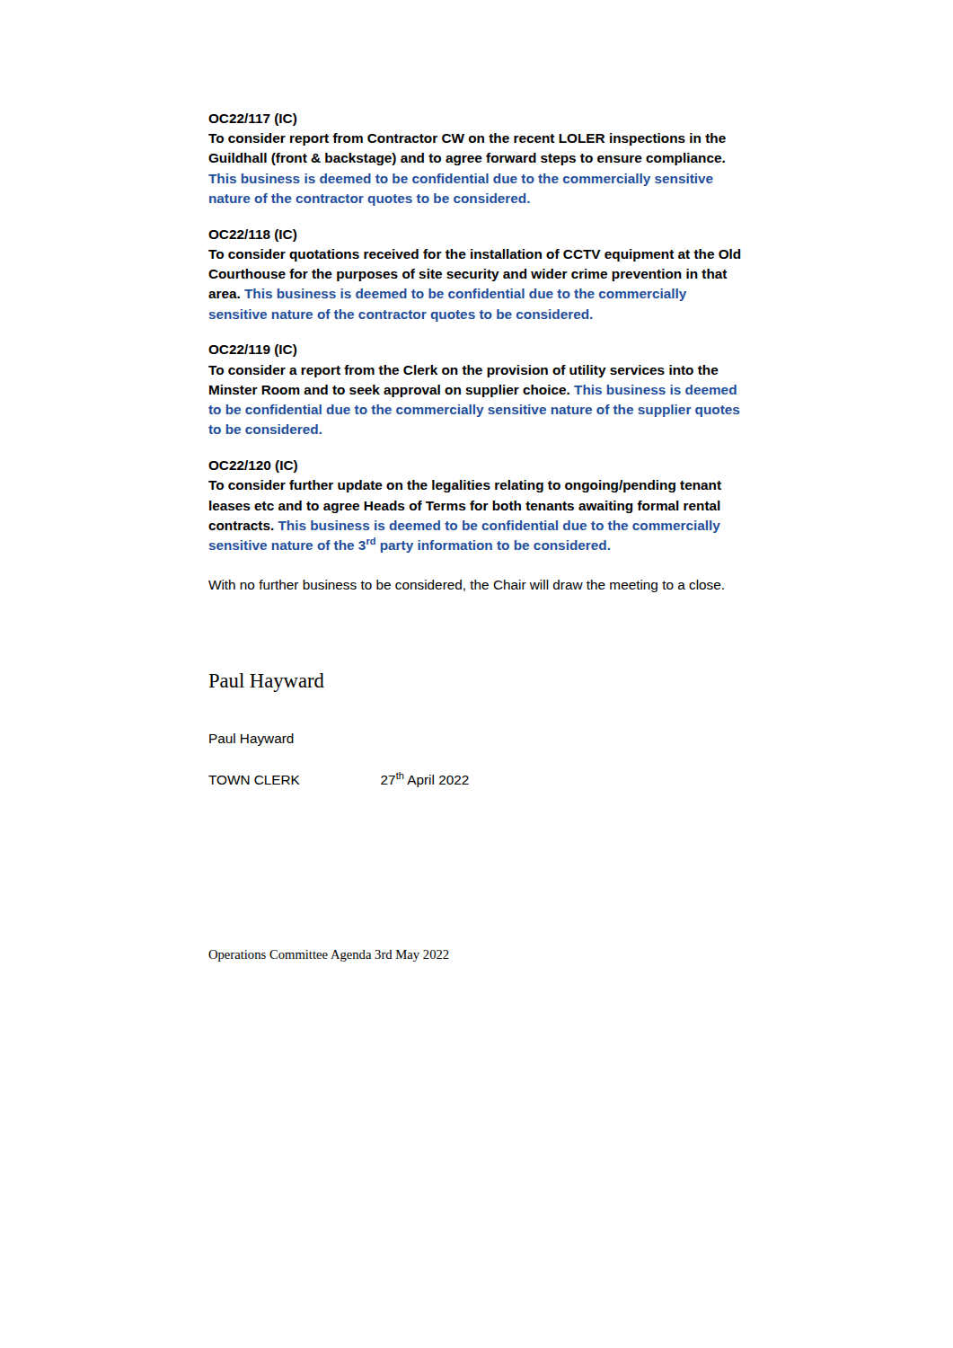OC22/117 (IC)
To consider report from Contractor CW on the recent LOLER inspections in the Guildhall (front & backstage) and to agree forward steps to ensure compliance. This business is deemed to be confidential due to the commercially sensitive nature of the contractor quotes to be considered.
OC22/118 (IC)
To consider quotations received for the installation of CCTV equipment at the Old Courthouse for the purposes of site security and wider crime prevention in that area. This business is deemed to be confidential due to the commercially sensitive nature of the contractor quotes to be considered.
OC22/119 (IC)
To consider a report from the Clerk on the provision of utility services into the Minster Room and to seek approval on supplier choice. This business is deemed to be confidential due to the commercially sensitive nature of the supplier quotes to be considered.
OC22/120 (IC)
To consider further update on the legalities relating to ongoing/pending tenant leases etc and to agree Heads of Terms for both tenants awaiting formal rental contracts. This business is deemed to be confidential due to the commercially sensitive nature of the 3rd party information to be considered.
With no further business to be considered, the Chair will draw the meeting to a close.
Paul Hayward
Paul Hayward
TOWN CLERK 27th April 2022
Operations Committee Agenda 3rd May 2022